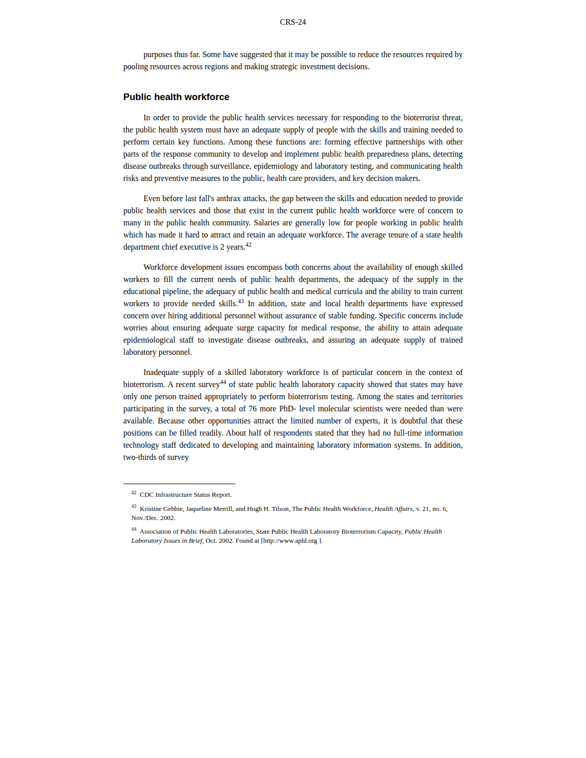CRS-24
purposes thus far. Some have suggested that it may be possible to reduce the resources required by pooling resources across regions and making strategic investment decisions.
Public health workforce
In order to provide the public health services necessary for responding to the bioterrorist threat, the public health system must have an adequate supply of people with the skills and training needed to perform certain key functions. Among these functions are: forming effective partnerships with other parts of the response community to develop and implement public health preparedness plans, detecting disease outbreaks through surveillance, epidemiology and laboratory testing, and communicating health risks and preventive measures to the public, health care providers, and key decision makers.
Even before last fall's anthrax attacks, the gap between the skills and education needed to provide public health services and those that exist in the current public health workforce were of concern to many in the public health community. Salaries are generally low for people working in public health which has made it hard to attract and retain an adequate workforce. The average tenure of a state health department chief executive is 2 years.42
Workforce development issues encompass both concerns about the availability of enough skilled workers to fill the current needs of public health departments, the adequacy of the supply in the educational pipeline, the adequacy of public health and medical curricula and the ability to train current workers to provide needed skills.43 In addition, state and local health departments have expressed concern over hiring additional personnel without assurance of stable funding. Specific concerns include worries about ensuring adequate surge capacity for medical response, the ability to attain adequate epidemiological staff to investigate disease outbreaks, and assuring an adequate supply of trained laboratory personnel.
Inadequate supply of a skilled laboratory workforce is of particular concern in the context of bioterrorism. A recent survey44 of state public health laboratory capacity showed that states may have only one person trained appropriately to perform bioterrorism testing. Among the states and territories participating in the survey, a total of 76 more PhD- level molecular scientists were needed than were available. Because other opportunities attract the limited number of experts, it is doubtful that these positions can be filled readily. About half of respondents stated that they had no full-time information technology staff dedicated to developing and maintaining laboratory information systems. In addition, two-thirds of survey
42 CDC Infrastructure Status Report.
43 Kristine Gebbie, Jaqueline Merrill, and Hugh H. Tilson, The Public Health Workforce, Health Affairs, v. 21, no. 6, Nov./Dec. 2002.
44 Association of Public Health Laboratories, State Public Health Laboratory Bioterrorism Capacity, Public Health Laboratory Issues in Brief, Oct. 2002. Found at [http://www.aphl.org ].